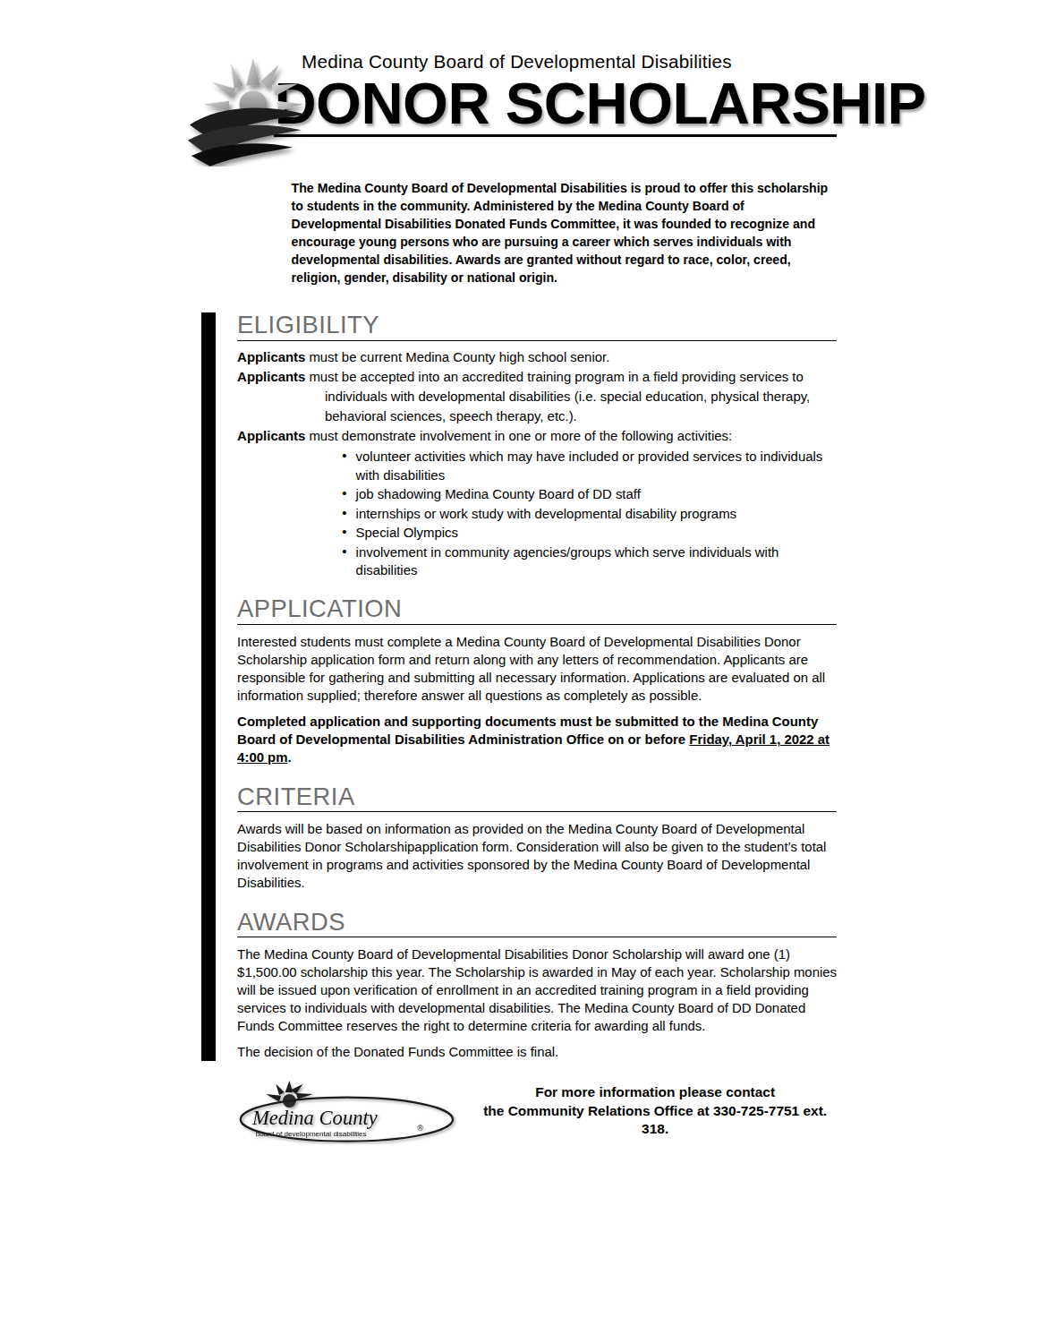Medina County Board of Developmental Disabilities
DONOR SCHOLARSHIP
The Medina County Board of Developmental Disabilities is proud to offer this scholarship to students in the community. Administered by the Medina County Board of Developmental Disabilities Donated Funds Committee, it was founded to recognize and encourage young persons who are pursuing a career which serves individuals with developmental disabilities. Awards are granted without regard to race, color, creed, religion, gender, disability or national origin.
ELIGIBILITY
Applicants must be current Medina County high school senior.
Applicants must be accepted into an accredited training program in a field providing services to
individuals with developmental disabilities (i.e. special education, physical therapy,
behavioral sciences, speech therapy, etc.).
Applicants must demonstrate involvement in one or more of the following activities:
volunteer activities which may have included or provided services to individualswith disabilities
job shadowing Medina County Board of DD staff
internships or work study with developmental disability programs
Special Olympics
involvement in community agencies/groups which serve individuals with disabilities
APPLICATION
Interested students must complete a Medina County Board of Developmental Disabilities Donor Scholarship application form and return along with any letters of recommendation. Applicants are responsible for gathering and submitting all necessary information. Applications are evaluated on all information supplied; therefore answer all questions as completely as possible.
Completed application and supporting documents must be submitted to the Medina County Board of Developmental Disabilities Administration Office on or before Friday, April 1, 2022 at 4:00 pm.
CRITERIA
Awards will be based on information as provided on the Medina County Board of Developmental Disabilities Donor Scholarshipapplication form. Consideration will also be given to the student’s total involvement in programs and activities sponsored by the Medina County Board of Developmental Disabilities.
AWARDS
The Medina County Board of Developmental Disabilities Donor Scholarship will award one (1) $1,500.00 scholarship this year. The Scholarship is awarded in May of each year. Scholarship monies will be issued upon verification of enrollment in an accredited training program in a field providing services to individuals with developmental disabilities. The Medina County Board of DD Donated Funds Committee reserves the right to determine criteria for awarding all funds.
The decision of the Donated Funds Committee is final.
Medina County board of developmental disabilities ®
For more information please contact
the Community Relations Office at 330-725-7751 ext. 318.